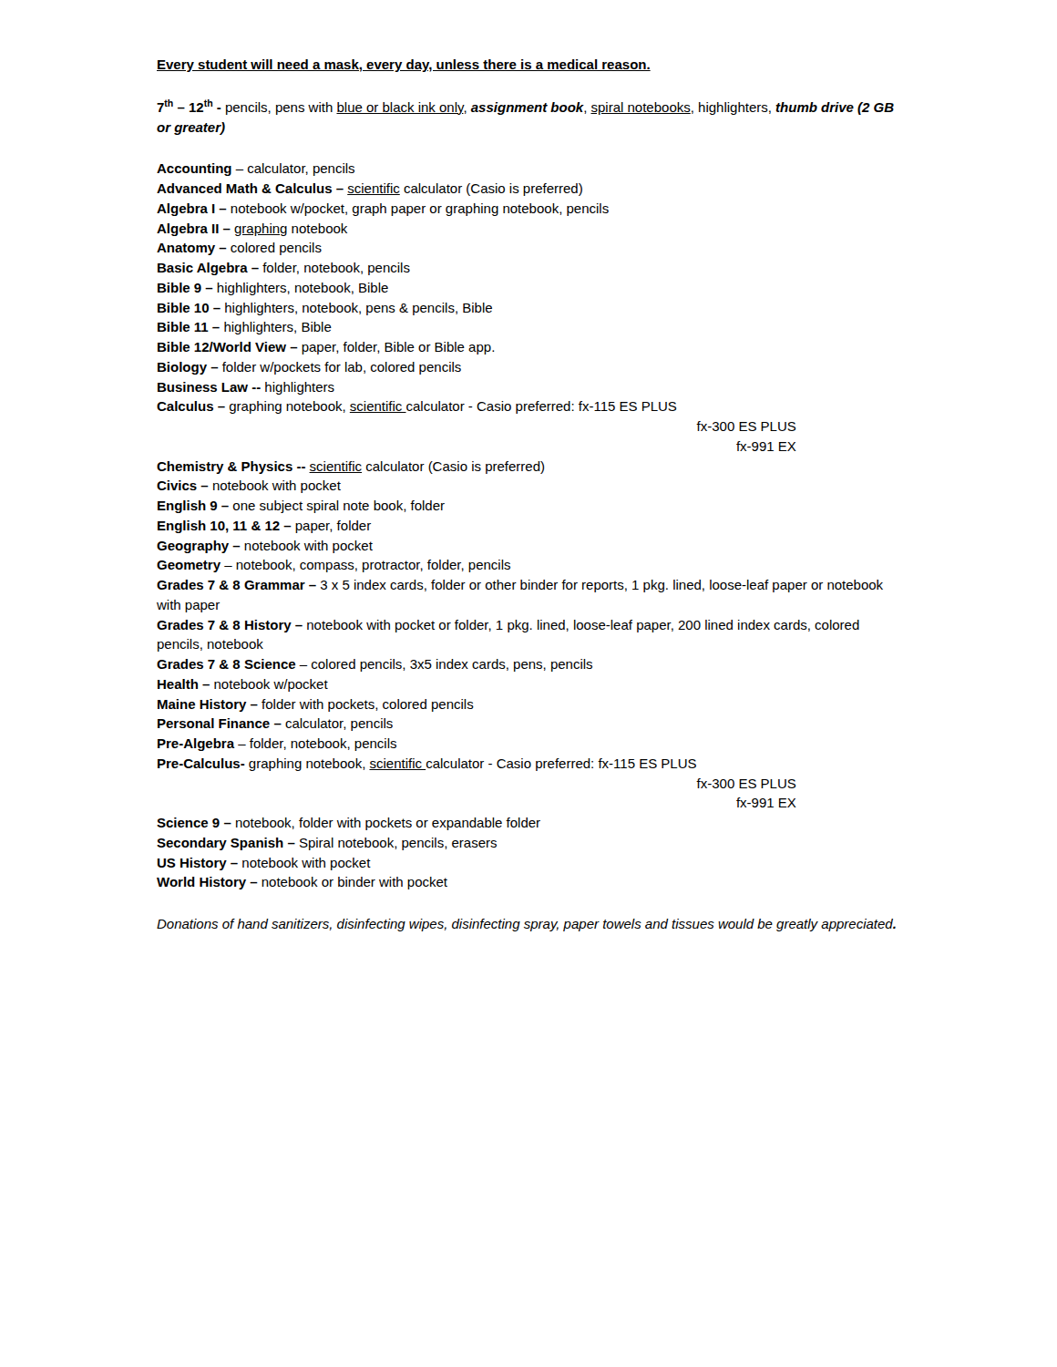Every student will need a mask, every day, unless there is a medical reason.
7th – 12th - pencils, pens with blue or black ink only, assignment book, spiral notebooks, highlighters, thumb drive (2 GB or greater)
Accounting – calculator, pencils
Advanced Math & Calculus – scientific calculator (Casio is preferred)
Algebra I – notebook w/pocket, graph paper or graphing notebook, pencils
Algebra II – graphing notebook
Anatomy – colored pencils
Basic Algebra – folder, notebook, pencils
Bible 9 – highlighters, notebook, Bible
Bible 10 – highlighters, notebook, pens & pencils, Bible
Bible 11 – highlighters, Bible
Bible 12/World View – paper, folder, Bible or Bible app.
Biology – folder w/pockets for lab, colored pencils
Business Law -- highlighters
Calculus – graphing notebook, scientific calculator - Casio preferred: fx-115 ES PLUS fx-300 ES PLUS fx-991 EX
Chemistry & Physics -- scientific calculator (Casio is preferred)
Civics – notebook with pocket
English 9 – one subject spiral note book, folder
English 10, 11 & 12 – paper, folder
Geography – notebook with pocket
Geometry – notebook, compass, protractor, folder, pencils
Grades 7 & 8 Grammar – 3 x 5 index cards, folder or other binder for reports, 1 pkg. lined, loose-leaf paper or notebook with paper
Grades 7 & 8 History – notebook with pocket or folder, 1 pkg. lined, loose-leaf paper, 200 lined index cards, colored pencils, notebook
Grades 7 & 8 Science – colored pencils, 3x5 index cards, pens, pencils
Health – notebook w/pocket
Maine History – folder with pockets, colored pencils
Personal Finance – calculator, pencils
Pre-Algebra – folder, notebook, pencils
Pre-Calculus- graphing notebook, scientific calculator - Casio preferred: fx-115 ES PLUS fx-300 ES PLUS fx-991 EX
Science 9 – notebook, folder with pockets or expandable folder
Secondary Spanish – Spiral notebook, pencils, erasers
US History – notebook with pocket
World History – notebook or binder with pocket
Donations of hand sanitizers, disinfecting wipes, disinfecting spray, paper towels and tissues would be greatly appreciated.